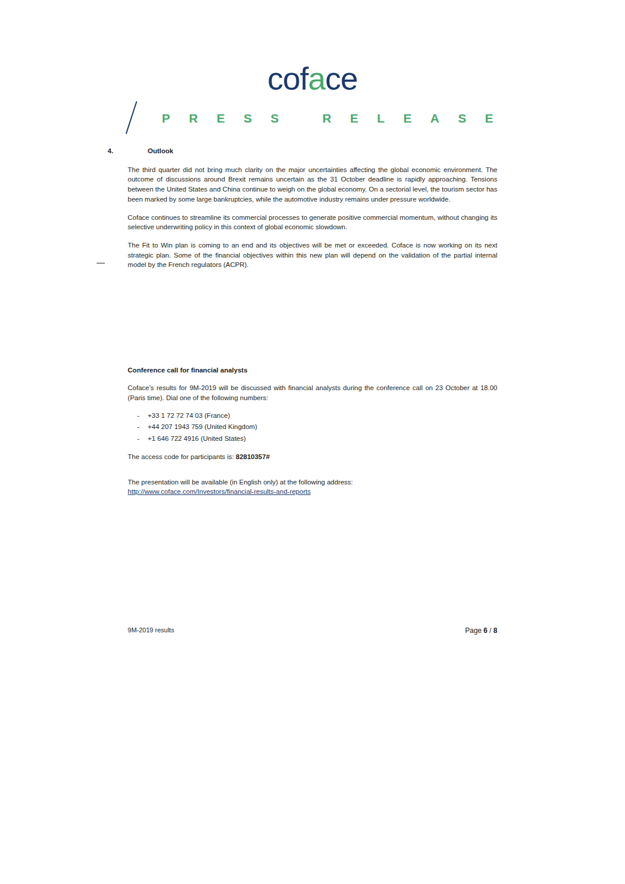coface
P R E S S R E L E A S E
4. Outlook
The third quarter did not bring much clarity on the major uncertainties affecting the global economic environment. The outcome of discussions around Brexit remains uncertain as the 31 October deadline is rapidly approaching. Tensions between the United States and China continue to weigh on the global economy. On a sectorial level, the tourism sector has been marked by some large bankruptcies, while the automotive industry remains under pressure worldwide.
Coface continues to streamline its commercial processes to generate positive commercial momentum, without changing its selective underwriting policy in this context of global economic slowdown.
The Fit to Win plan is coming to an end and its objectives will be met or exceeded. Coface is now working on its next strategic plan. Some of the financial objectives within this new plan will depend on the validation of the partial internal model by the French regulators (ACPR).
Conference call for financial analysts
Coface’s results for 9M-2019 will be discussed with financial analysts during the conference call on 23 October at 18.00 (Paris time). Dial one of the following numbers:
+33 1 72 72 74 03 (France)
+44 207 1943 759 (United Kingdom)
+1 646 722 4916 (United States)
The access code for participants is: 82810357#
The presentation will be available (in English only) at the following address:
http://www.coface.com/Investors/financial-results-and-reports
9M-2019 results Page 6 / 8